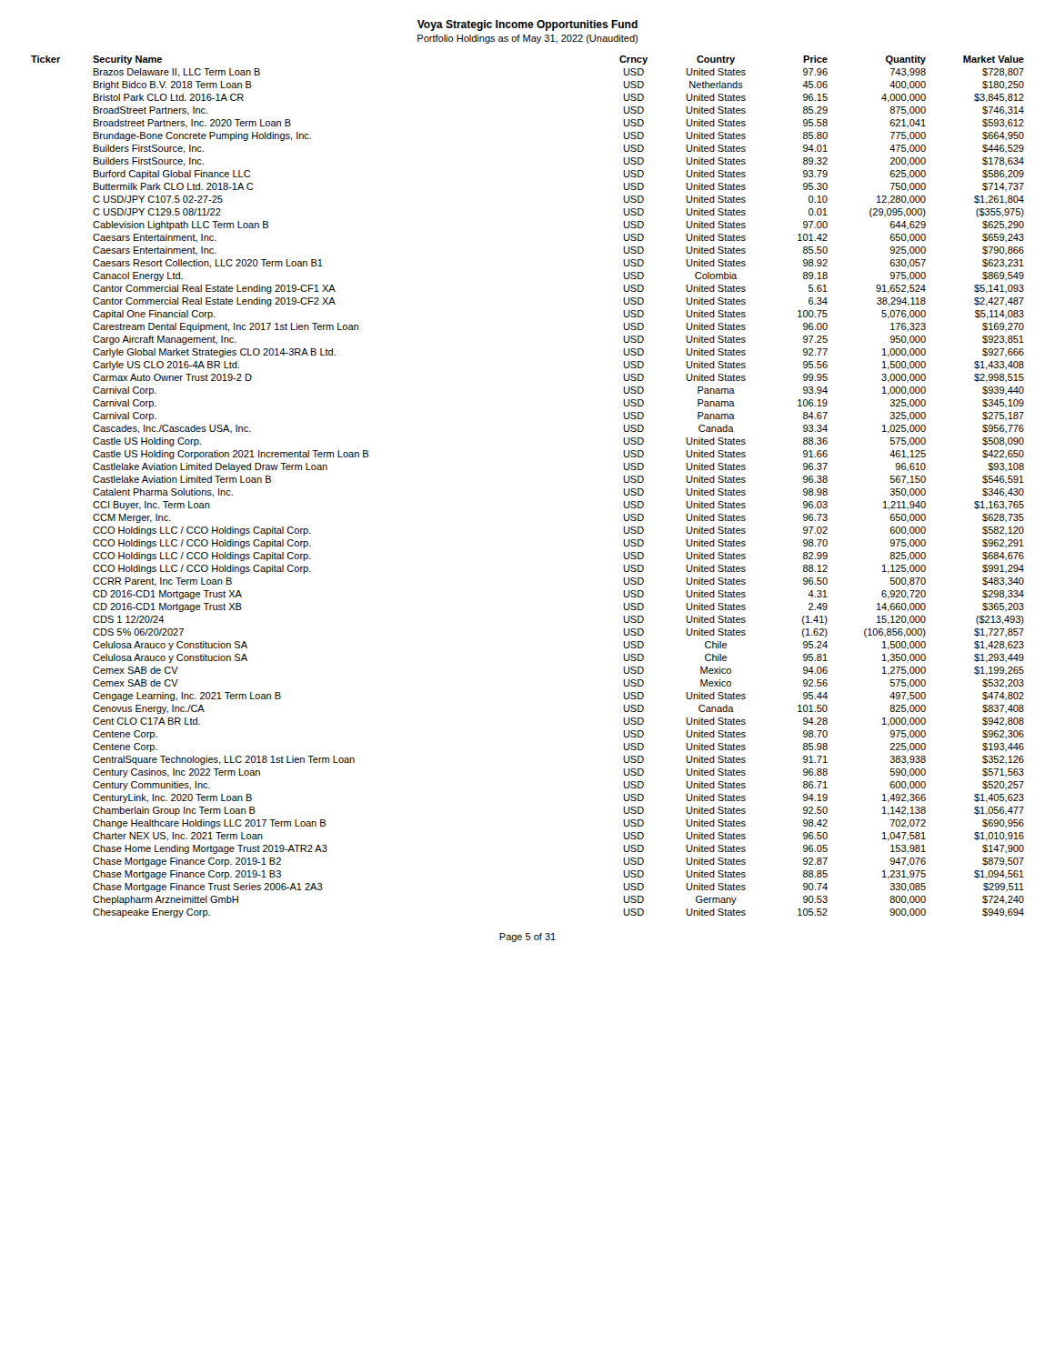Voya Strategic Income Opportunities Fund
Portfolio Holdings as of May 31, 2022 (Unaudited)
| Ticker | Security Name | Crncy | Country | Price | Quantity | Market Value |
| --- | --- | --- | --- | --- | --- | --- |
| | Brazos Delaware II, LLC Term Loan B | USD | United States | 97.96 | 743,998 | $728,807 |
| | Bright Bidco B.V. 2018 Term Loan B | USD | Netherlands | 45.06 | 400,000 | $180,250 |
| | Bristol Park CLO Ltd. 2016-1A CR | USD | United States | 96.15 | 4,000,000 | $3,845,812 |
| | BroadStreet Partners, Inc. | USD | United States | 85.29 | 875,000 | $746,314 |
| | Broadstreet Partners, Inc. 2020 Term Loan B | USD | United States | 95.58 | 621,041 | $593,612 |
| | Brundage-Bone Concrete Pumping Holdings, Inc. | USD | United States | 85.80 | 775,000 | $664,950 |
| | Builders FirstSource, Inc. | USD | United States | 94.01 | 475,000 | $446,529 |
| | Builders FirstSource, Inc. | USD | United States | 89.32 | 200,000 | $178,634 |
| | Burford Capital Global Finance LLC | USD | United States | 93.79 | 625,000 | $586,209 |
| | Buttermilk Park CLO Ltd. 2018-1A C | USD | United States | 95.30 | 750,000 | $714,737 |
| | C USD/JPY C107.5 02-27-25 | USD | United States | 0.10 | 12,280,000 | $1,261,804 |
| | C USD/JPY C129.5 08/11/22 | USD | United States | 0.01 | (29,095,000) | ($355,975) |
| | Cablevision Lightpath LLC Term Loan B | USD | United States | 97.00 | 644,629 | $625,290 |
| | Caesars Entertainment, Inc. | USD | United States | 101.42 | 650,000 | $659,243 |
| | Caesars Entertainment, Inc. | USD | United States | 85.50 | 925,000 | $790,866 |
| | Caesars Resort Collection, LLC 2020 Term Loan B1 | USD | United States | 98.92 | 630,057 | $623,231 |
| | Canacol Energy Ltd. | USD | Colombia | 89.18 | 975,000 | $869,549 |
| | Cantor Commercial Real Estate Lending 2019-CF1 XA | USD | United States | 5.61 | 91,652,524 | $5,141,093 |
| | Cantor Commercial Real Estate Lending 2019-CF2 XA | USD | United States | 6.34 | 38,294,118 | $2,427,487 |
| | Capital One Financial Corp. | USD | United States | 100.75 | 5,076,000 | $5,114,083 |
| | Carestream Dental Equipment, Inc 2017 1st Lien Term Loan | USD | United States | 96.00 | 176,323 | $169,270 |
| | Cargo Aircraft Management, Inc. | USD | United States | 97.25 | 950,000 | $923,851 |
| | Carlyle Global Market Strategies CLO 2014-3RA B Ltd. | USD | United States | 92.77 | 1,000,000 | $927,666 |
| | Carlyle US CLO 2016-4A BR Ltd. | USD | United States | 95.56 | 1,500,000 | $1,433,408 |
| | Carmax Auto Owner Trust 2019-2 D | USD | United States | 99.95 | 3,000,000 | $2,998,515 |
| | Carnival Corp. | USD | Panama | 93.94 | 1,000,000 | $939,440 |
| | Carnival Corp. | USD | Panama | 106.19 | 325,000 | $345,109 |
| | Carnival Corp. | USD | Panama | 84.67 | 325,000 | $275,187 |
| | Cascades, Inc./Cascades USA, Inc. | USD | Canada | 93.34 | 1,025,000 | $956,776 |
| | Castle US Holding Corp. | USD | United States | 88.36 | 575,000 | $508,090 |
| | Castle US Holding Corporation 2021 Incremental Term Loan B | USD | United States | 91.66 | 461,125 | $422,650 |
| | Castlelake Aviation Limited Delayed Draw Term Loan | USD | United States | 96.37 | 96,610 | $93,108 |
| | Castlelake Aviation Limited Term Loan B | USD | United States | 96.38 | 567,150 | $546,591 |
| | Catalent Pharma Solutions, Inc. | USD | United States | 98.98 | 350,000 | $346,430 |
| | CCI Buyer, Inc. Term Loan | USD | United States | 96.03 | 1,211,940 | $1,163,765 |
| | CCM Merger, Inc. | USD | United States | 96.73 | 650,000 | $628,735 |
| | CCO Holdings LLC / CCO Holdings Capital Corp. | USD | United States | 97.02 | 600,000 | $582,120 |
| | CCO Holdings LLC / CCO Holdings Capital Corp. | USD | United States | 98.70 | 975,000 | $962,291 |
| | CCO Holdings LLC / CCO Holdings Capital Corp. | USD | United States | 82.99 | 825,000 | $684,676 |
| | CCO Holdings LLC / CCO Holdings Capital Corp. | USD | United States | 88.12 | 1,125,000 | $991,294 |
| | CCRR Parent, Inc Term Loan B | USD | United States | 96.50 | 500,870 | $483,340 |
| | CD 2016-CD1 Mortgage Trust XA | USD | United States | 4.31 | 6,920,720 | $298,334 |
| | CD 2016-CD1 Mortgage Trust XB | USD | United States | 2.49 | 14,660,000 | $365,203 |
| | CDS 1 12/20/24 | USD | United States | (1.41) | 15,120,000 | ($213,493) |
| | CDS 5% 06/20/2027 | USD | United States | (1.62) | (106,856,000) | $1,727,857 |
| | Celulosa Arauco y Constitucion SA | USD | Chile | 95.24 | 1,500,000 | $1,428,623 |
| | Celulosa Arauco y Constitucion SA | USD | Chile | 95.81 | 1,350,000 | $1,293,449 |
| | Cemex SAB de CV | USD | Mexico | 94.06 | 1,275,000 | $1,199,265 |
| | Cemex SAB de CV | USD | Mexico | 92.56 | 575,000 | $532,203 |
| | Cengage Learning, Inc. 2021 Term Loan B | USD | United States | 95.44 | 497,500 | $474,802 |
| | Cenovus Energy, Inc./CA | USD | Canada | 101.50 | 825,000 | $837,408 |
| | Cent CLO C17A BR Ltd. | USD | United States | 94.28 | 1,000,000 | $942,808 |
| | Centene Corp. | USD | United States | 98.70 | 975,000 | $962,306 |
| | Centene Corp. | USD | United States | 85.98 | 225,000 | $193,446 |
| | CentralSquare Technologies, LLC 2018 1st Lien Term Loan | USD | United States | 91.71 | 383,938 | $352,126 |
| | Century Casinos, Inc 2022 Term Loan | USD | United States | 96.88 | 590,000 | $571,563 |
| | Century Communities, Inc. | USD | United States | 86.71 | 600,000 | $520,257 |
| | CenturyLink, Inc. 2020 Term Loan B | USD | United States | 94.19 | 1,492,366 | $1,405,623 |
| | Chamberlain Group Inc Term Loan B | USD | United States | 92.50 | 1,142,138 | $1,056,477 |
| | Change Healthcare Holdings LLC 2017 Term Loan B | USD | United States | 98.42 | 702,072 | $690,956 |
| | Charter NEX US, Inc. 2021 Term Loan | USD | United States | 96.50 | 1,047,581 | $1,010,916 |
| | Chase Home Lending Mortgage Trust 2019-ATR2 A3 | USD | United States | 96.05 | 153,981 | $147,900 |
| | Chase Mortgage Finance Corp. 2019-1 B2 | USD | United States | 92.87 | 947,076 | $879,507 |
| | Chase Mortgage Finance Corp. 2019-1 B3 | USD | United States | 88.85 | 1,231,975 | $1,094,561 |
| | Chase Mortgage Finance Trust Series 2006-A1 2A3 | USD | United States | 90.74 | 330,085 | $299,511 |
| | Cheplapharm Arzneimittel GmbH | USD | Germany | 90.53 | 800,000 | $724,240 |
| | Chesapeake Energy Corp. | USD | United States | 105.52 | 900,000 | $949,694 |
Page 5 of 31